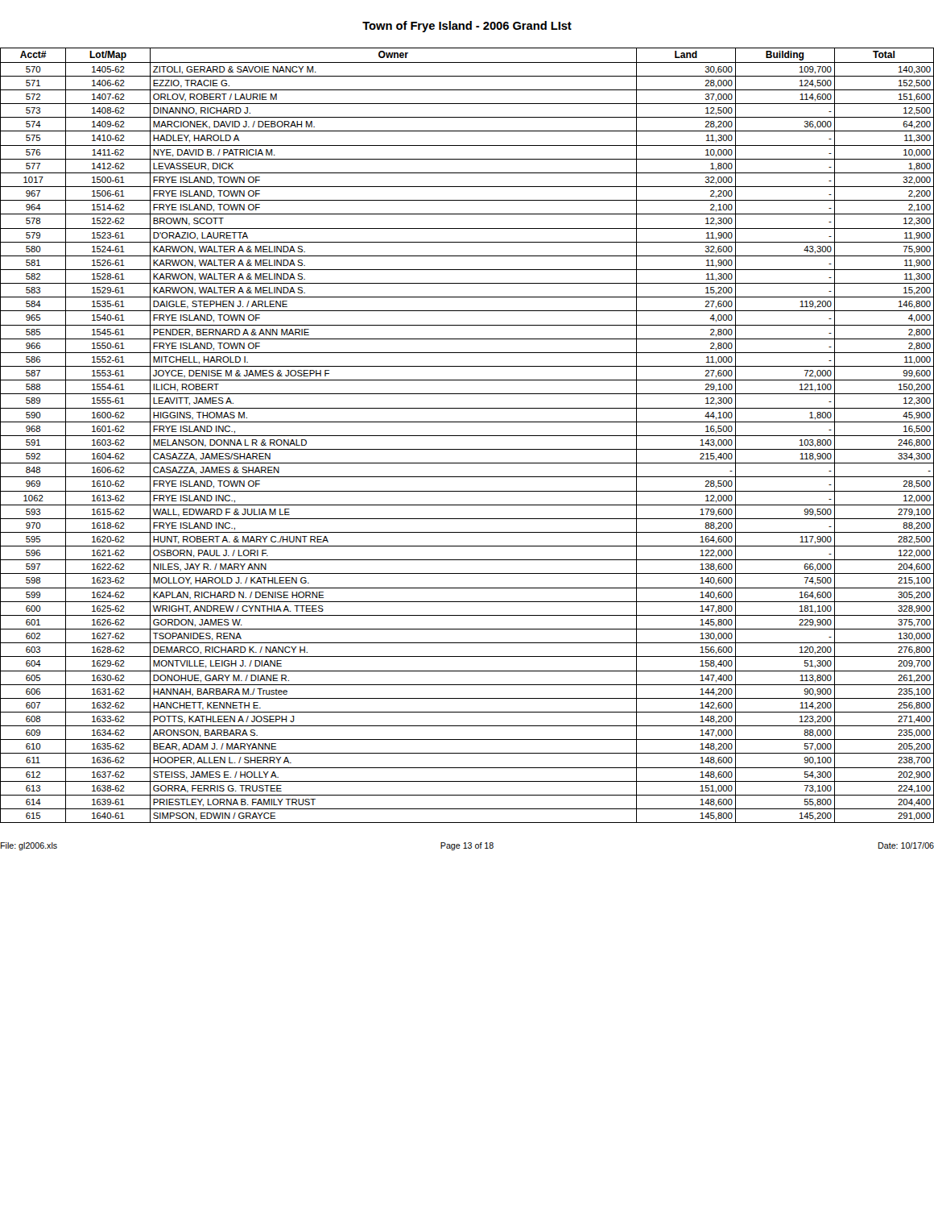Town of Frye Island - 2006 Grand LIst
| Acct# | Lot/Map | Owner | Land | Building | Total |
| --- | --- | --- | --- | --- | --- |
| 570 | 1405-62 | ZITOLI, GERARD & SAVOIE NANCY M. | 30,600 | 109,700 | 140,300 |
| 571 | 1406-62 | EZZIO, TRACIE G. | 28,000 | 124,500 | 152,500 |
| 572 | 1407-62 | ORLOV, ROBERT / LAURIE M | 37,000 | 114,600 | 151,600 |
| 573 | 1408-62 | DINANNO, RICHARD J. | 12,500 | - | 12,500 |
| 574 | 1409-62 | MARCIONEK, DAVID J. / DEBORAH M. | 28,200 | 36,000 | 64,200 |
| 575 | 1410-62 | HADLEY, HAROLD A | 11,300 | - | 11,300 |
| 576 | 1411-62 | NYE, DAVID B. / PATRICIA M. | 10,000 | - | 10,000 |
| 577 | 1412-62 | LEVASSEUR, DICK | 1,800 | - | 1,800 |
| 1017 | 1500-61 | FRYE ISLAND, TOWN OF | 32,000 | - | 32,000 |
| 967 | 1506-61 | FRYE ISLAND, TOWN OF | 2,200 | - | 2,200 |
| 964 | 1514-62 | FRYE ISLAND, TOWN OF | 2,100 | - | 2,100 |
| 578 | 1522-62 | BROWN, SCOTT | 12,300 | - | 12,300 |
| 579 | 1523-61 | D'ORAZIO, LAURETTA | 11,900 | - | 11,900 |
| 580 | 1524-61 | KARWON, WALTER A & MELINDA S. | 32,600 | 43,300 | 75,900 |
| 581 | 1526-61 | KARWON, WALTER A & MELINDA S. | 11,900 | - | 11,900 |
| 582 | 1528-61 | KARWON, WALTER A & MELINDA S. | 11,300 | - | 11,300 |
| 583 | 1529-61 | KARWON, WALTER A & MELINDA S. | 15,200 | - | 15,200 |
| 584 | 1535-61 | DAIGLE, STEPHEN J. / ARLENE | 27,600 | 119,200 | 146,800 |
| 965 | 1540-61 | FRYE ISLAND, TOWN OF | 4,000 | - | 4,000 |
| 585 | 1545-61 | PENDER, BERNARD A & ANN MARIE | 2,800 | - | 2,800 |
| 966 | 1550-61 | FRYE ISLAND, TOWN OF | 2,800 | - | 2,800 |
| 586 | 1552-61 | MITCHELL, HAROLD I. | 11,000 | - | 11,000 |
| 587 | 1553-61 | JOYCE, DENISE M & JAMES & JOSEPH F | 27,600 | 72,000 | 99,600 |
| 588 | 1554-61 | ILICH, ROBERT | 29,100 | 121,100 | 150,200 |
| 589 | 1555-61 | LEAVITT, JAMES A. | 12,300 | - | 12,300 |
| 590 | 1600-62 | HIGGINS, THOMAS M. | 44,100 | 1,800 | 45,900 |
| 968 | 1601-62 | FRYE ISLAND INC., | 16,500 | - | 16,500 |
| 591 | 1603-62 | MELANSON, DONNA L R & RONALD | 143,000 | 103,800 | 246,800 |
| 592 | 1604-62 | CASAZZA, JAMES/SHAREN | 215,400 | 118,900 | 334,300 |
| 848 | 1606-62 | CASAZZA, JAMES & SHAREN | - | - | - |
| 969 | 1610-62 | FRYE ISLAND, TOWN OF | 28,500 | - | 28,500 |
| 1062 | 1613-62 | FRYE ISLAND INC., | 12,000 | - | 12,000 |
| 593 | 1615-62 | WALL, EDWARD F & JULIA M LE | 179,600 | 99,500 | 279,100 |
| 970 | 1618-62 | FRYE ISLAND INC., | 88,200 | - | 88,200 |
| 595 | 1620-62 | HUNT, ROBERT A. & MARY C./HUNT REA | 164,600 | 117,900 | 282,500 |
| 596 | 1621-62 | OSBORN, PAUL J. / LORI F. | 122,000 | - | 122,000 |
| 597 | 1622-62 | NILES, JAY R. / MARY ANN | 138,600 | 66,000 | 204,600 |
| 598 | 1623-62 | MOLLOY, HAROLD J. / KATHLEEN G. | 140,600 | 74,500 | 215,100 |
| 599 | 1624-62 | KAPLAN, RICHARD N. / DENISE HORNE | 140,600 | 164,600 | 305,200 |
| 600 | 1625-62 | WRIGHT, ANDREW / CYNTHIA A. TTEES | 147,800 | 181,100 | 328,900 |
| 601 | 1626-62 | GORDON, JAMES W. | 145,800 | 229,900 | 375,700 |
| 602 | 1627-62 | TSOPANIDES, RENA | 130,000 | - | 130,000 |
| 603 | 1628-62 | DEMARCO, RICHARD K. / NANCY H. | 156,600 | 120,200 | 276,800 |
| 604 | 1629-62 | MONTVILLE, LEIGH J. / DIANE | 158,400 | 51,300 | 209,700 |
| 605 | 1630-62 | DONOHUE, GARY M. / DIANE R. | 147,400 | 113,800 | 261,200 |
| 606 | 1631-62 | HANNAH, BARBARA M./ Trustee | 144,200 | 90,900 | 235,100 |
| 607 | 1632-62 | HANCHETT, KENNETH E. | 142,600 | 114,200 | 256,800 |
| 608 | 1633-62 | POTTS, KATHLEEN A / JOSEPH J | 148,200 | 123,200 | 271,400 |
| 609 | 1634-62 | ARONSON, BARBARA S. | 147,000 | 88,000 | 235,000 |
| 610 | 1635-62 | BEAR, ADAM J. / MARYANNE | 148,200 | 57,000 | 205,200 |
| 611 | 1636-62 | HOOPER, ALLEN L. / SHERRY A. | 148,600 | 90,100 | 238,700 |
| 612 | 1637-62 | STEISS, JAMES E. / HOLLY A. | 148,600 | 54,300 | 202,900 |
| 613 | 1638-62 | GORRA, FERRIS G. TRUSTEE | 151,000 | 73,100 | 224,100 |
| 614 | 1639-61 | PRIESTLEY, LORNA B. FAMILY TRUST | 148,600 | 55,800 | 204,400 |
| 615 | 1640-61 | SIMPSON, EDWIN / GRAYCE | 145,800 | 145,200 | 291,000 |
File: gl2006.xls
Page 13 of 18
Date: 10/17/06